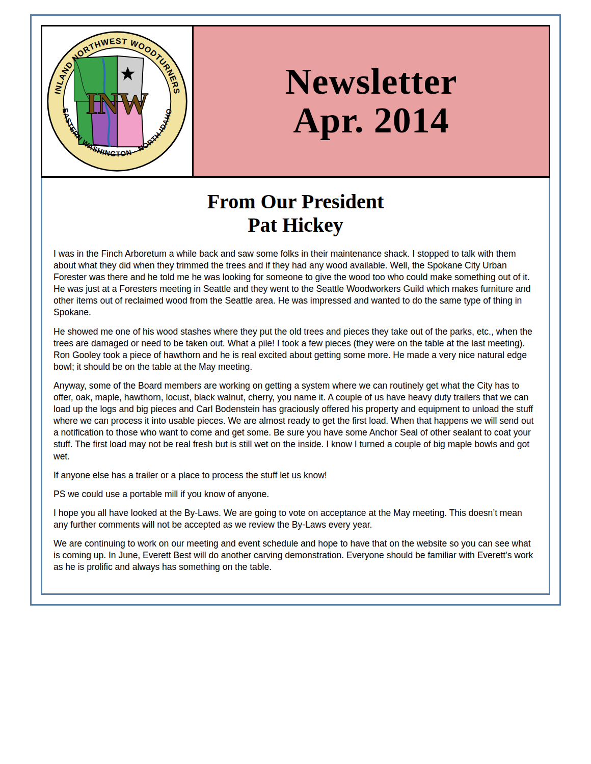Inland Northwest Woodturners — Eastern Washington, North Idaho INW INLAND NORTHWEST WOODTURNERS EASTERN WASHINGTON - NORTH IDAHO
Newsletter
Apr. 2014
From Our President
Pat Hickey
I was in the Finch Arboretum a while back and saw some folks in their maintenance shack. I stopped to talk with them about what they did when they trimmed the trees and if they had any wood available. Well, the Spokane City Urban Forester was there and he told me he was looking for someone to give the wood too who could make something out of it. He was just at a Foresters meeting in Seattle and they went to the Seattle Woodworkers Guild which makes furniture and other items out of reclaimed wood from the Seattle area. He was impressed and wanted to do the same type of thing in Spokane.
He showed me one of his wood stashes where they put the old trees and pieces they take out of the parks, etc., when the trees are damaged or need to be taken out. What a pile! I took a few pieces (they were on the table at the last meeting). Ron Gooley took a piece of hawthorn and he is real excited about getting some more. He made a very nice natural edge bowl; it should be on the table at the May meeting.
Anyway, some of the Board members are working on getting a system where we can routinely get what the City has to offer, oak, maple, hawthorn, locust, black walnut, cherry, you name it. A couple of us have heavy duty trailers that we can load up the logs and big pieces and Carl Bodenstein has graciously offered his property and equipment to unload the stuff where we can process it into usable pieces. We are almost ready to get the first load. When that happens we will send out a notification to those who want to come and get some. Be sure you have some Anchor Seal of other sealant to coat your stuff. The first load may not be real fresh but is still wet on the inside. I know I turned a couple of big maple bowls and got wet.
If anyone else has a trailer or a place to process the stuff let us know!
PS we could use a portable mill if you know of anyone.
I hope you all have looked at the By-Laws. We are going to vote on acceptance at the May meeting. This doesn’t mean any further comments will not be accepted as we review the By-Laws every year.
We are continuing to work on our meeting and event schedule and hope to have that on the website so you can see what is coming up. In June, Everett Best will do another carving demonstration. Everyone should be familiar with Everett’s work as he is prolific and always has something on the table.